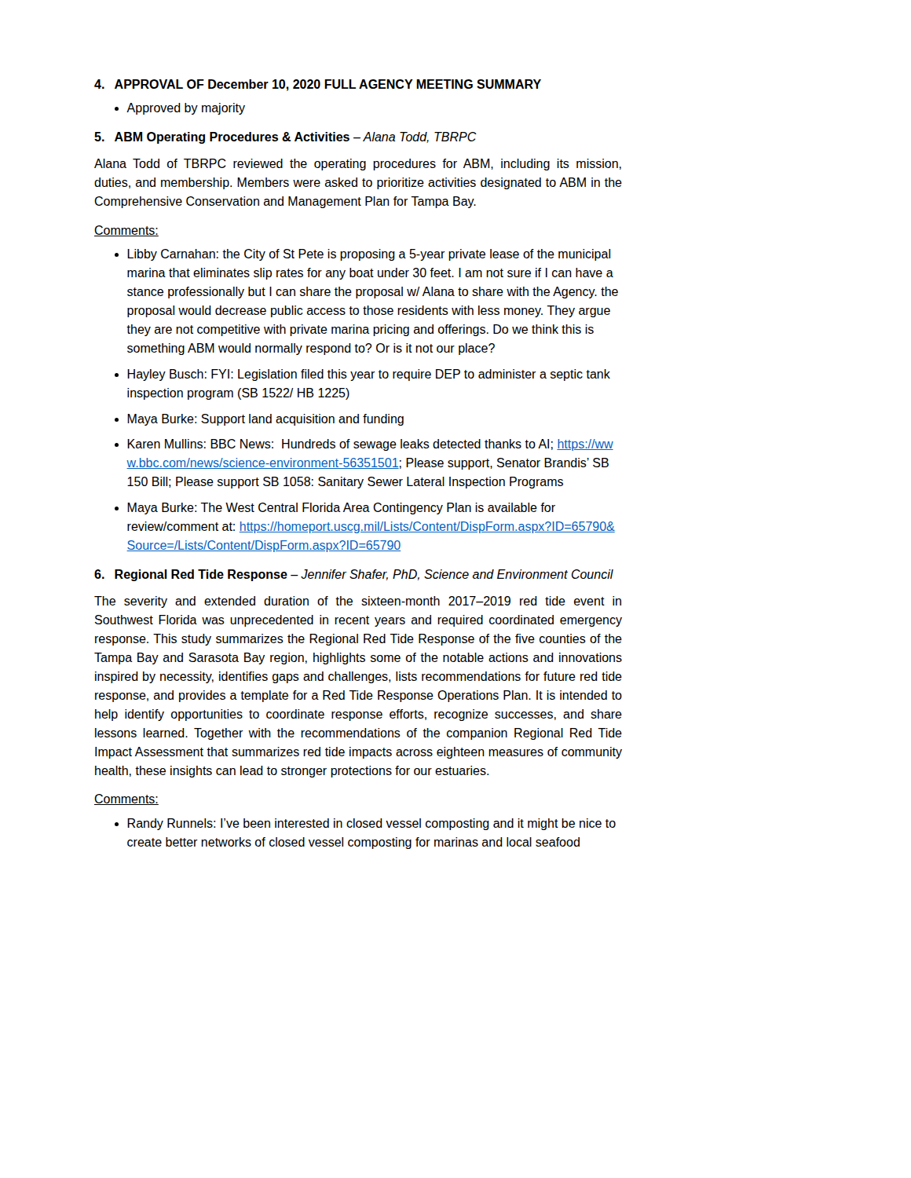4. APPROVAL OF December 10, 2020 FULL AGENCY MEETING SUMMARY
Approved by majority
5. ABM Operating Procedures & Activities – Alana Todd, TBRPC
Alana Todd of TBRPC reviewed the operating procedures for ABM, including its mission, duties, and membership. Members were asked to prioritize activities designated to ABM in the Comprehensive Conservation and Management Plan for Tampa Bay.
Comments:
Libby Carnahan: the City of St Pete is proposing a 5-year private lease of the municipal marina that eliminates slip rates for any boat under 30 feet. I am not sure if I can have a stance professionally but I can share the proposal w/ Alana to share with the Agency. the proposal would decrease public access to those residents with less money. They argue they are not competitive with private marina pricing and offerings. Do we think this is something ABM would normally respond to? Or is it not our place?
Hayley Busch: FYI: Legislation filed this year to require DEP to administer a septic tank inspection program (SB 1522/ HB 1225)
Maya Burke: Support land acquisition and funding
Karen Mullins: BBC News: Hundreds of sewage leaks detected thanks to AI; https://www.bbc.com/news/science-environment-56351501; Please support, Senator Brandis’ SB 150 Bill; Please support SB 1058: Sanitary Sewer Lateral Inspection Programs
Maya Burke: The West Central Florida Area Contingency Plan is available for review/comment at: https://homeport.uscg.mil/Lists/Content/DispForm.aspx?ID=65790&Source=/Lists/Content/DispForm.aspx?ID=65790
6. Regional Red Tide Response – Jennifer Shafer, PhD, Science and Environment Council
The severity and extended duration of the sixteen-month 2017–2019 red tide event in Southwest Florida was unprecedented in recent years and required coordinated emergency response. This study summarizes the Regional Red Tide Response of the five counties of the Tampa Bay and Sarasota Bay region, highlights some of the notable actions and innovations inspired by necessity, identifies gaps and challenges, lists recommendations for future red tide response, and provides a template for a Red Tide Response Operations Plan. It is intended to help identify opportunities to coordinate response efforts, recognize successes, and share lessons learned. Together with the recommendations of the companion Regional Red Tide Impact Assessment that summarizes red tide impacts across eighteen measures of community health, these insights can lead to stronger protections for our estuaries.
Comments:
Randy Runnels: I’ve been interested in closed vessel composting and it might be nice to create better networks of closed vessel composting for marinas and local seafood